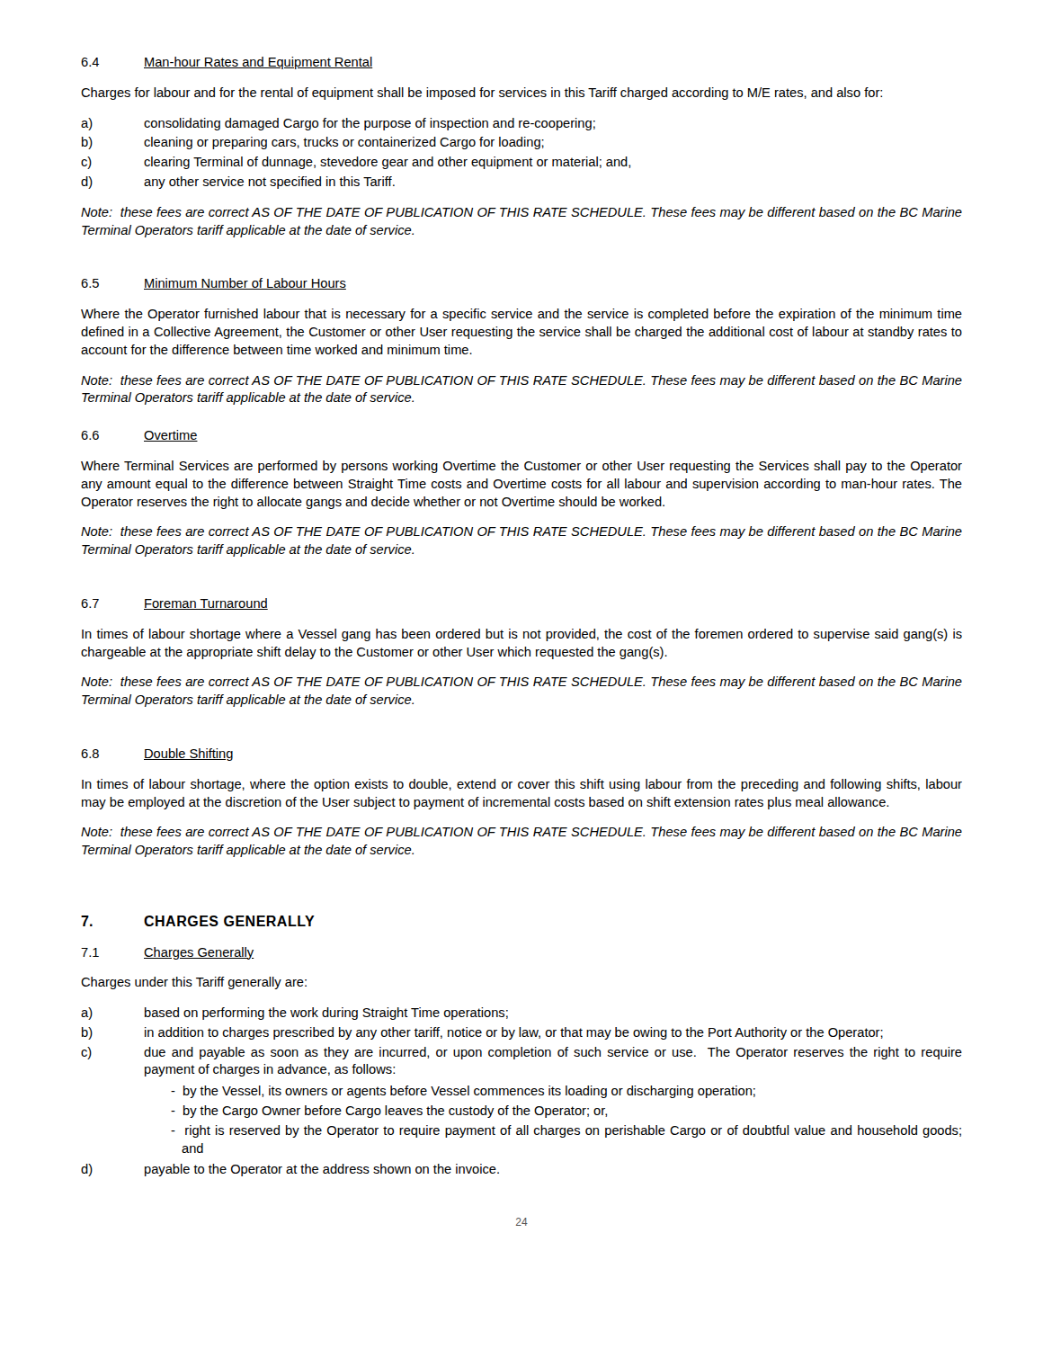6.4 Man-hour Rates and Equipment Rental
Charges for labour and for the rental of equipment shall be imposed for services in this Tariff charged according to M/E rates, and also for:
a) consolidating damaged Cargo for the purpose of inspection and re-coopering;
b) cleaning or preparing cars, trucks or containerized Cargo for loading;
c) clearing Terminal of dunnage, stevedore gear and other equipment or material; and,
d) any other service not specified in this Tariff.
Note: these fees are correct AS OF THE DATE OF PUBLICATION OF THIS RATE SCHEDULE. These fees may be different based on the BC Marine Terminal Operators tariff applicable at the date of service.
6.5 Minimum Number of Labour Hours
Where the Operator furnished labour that is necessary for a specific service and the service is completed before the expiration of the minimum time defined in a Collective Agreement, the Customer or other User requesting the service shall be charged the additional cost of labour at standby rates to account for the difference between time worked and minimum time.
Note: these fees are correct AS OF THE DATE OF PUBLICATION OF THIS RATE SCHEDULE. These fees may be different based on the BC Marine Terminal Operators tariff applicable at the date of service.
6.6 Overtime
Where Terminal Services are performed by persons working Overtime the Customer or other User requesting the Services shall pay to the Operator any amount equal to the difference between Straight Time costs and Overtime costs for all labour and supervision according to man-hour rates. The Operator reserves the right to allocate gangs and decide whether or not Overtime should be worked.
Note: these fees are correct AS OF THE DATE OF PUBLICATION OF THIS RATE SCHEDULE. These fees may be different based on the BC Marine Terminal Operators tariff applicable at the date of service.
6.7 Foreman Turnaround
In times of labour shortage where a Vessel gang has been ordered but is not provided, the cost of the foremen ordered to supervise said gang(s) is chargeable at the appropriate shift delay to the Customer or other User which requested the gang(s).
Note: these fees are correct AS OF THE DATE OF PUBLICATION OF THIS RATE SCHEDULE. These fees may be different based on the BC Marine Terminal Operators tariff applicable at the date of service.
6.8 Double Shifting
In times of labour shortage, where the option exists to double, extend or cover this shift using labour from the preceding and following shifts, labour may be employed at the discretion of the User subject to payment of incremental costs based on shift extension rates plus meal allowance.
Note: these fees are correct AS OF THE DATE OF PUBLICATION OF THIS RATE SCHEDULE. These fees may be different based on the BC Marine Terminal Operators tariff applicable at the date of service.
7. CHARGES GENERALLY
7.1 Charges Generally
Charges under this Tariff generally are:
a) based on performing the work during Straight Time operations;
b) in addition to charges prescribed by any other tariff, notice or by law, or that may be owing to the Port Authority or the Operator;
c) due and payable as soon as they are incurred, or upon completion of such service or use. The Operator reserves the right to require payment of charges in advance, as follows:
- by the Vessel, its owners or agents before Vessel commences its loading or discharging operation;
- by the Cargo Owner before Cargo leaves the custody of the Operator; or,
- right is reserved by the Operator to require payment of all charges on perishable Cargo or of doubtful value and household goods; and
d) payable to the Operator at the address shown on the invoice.
24